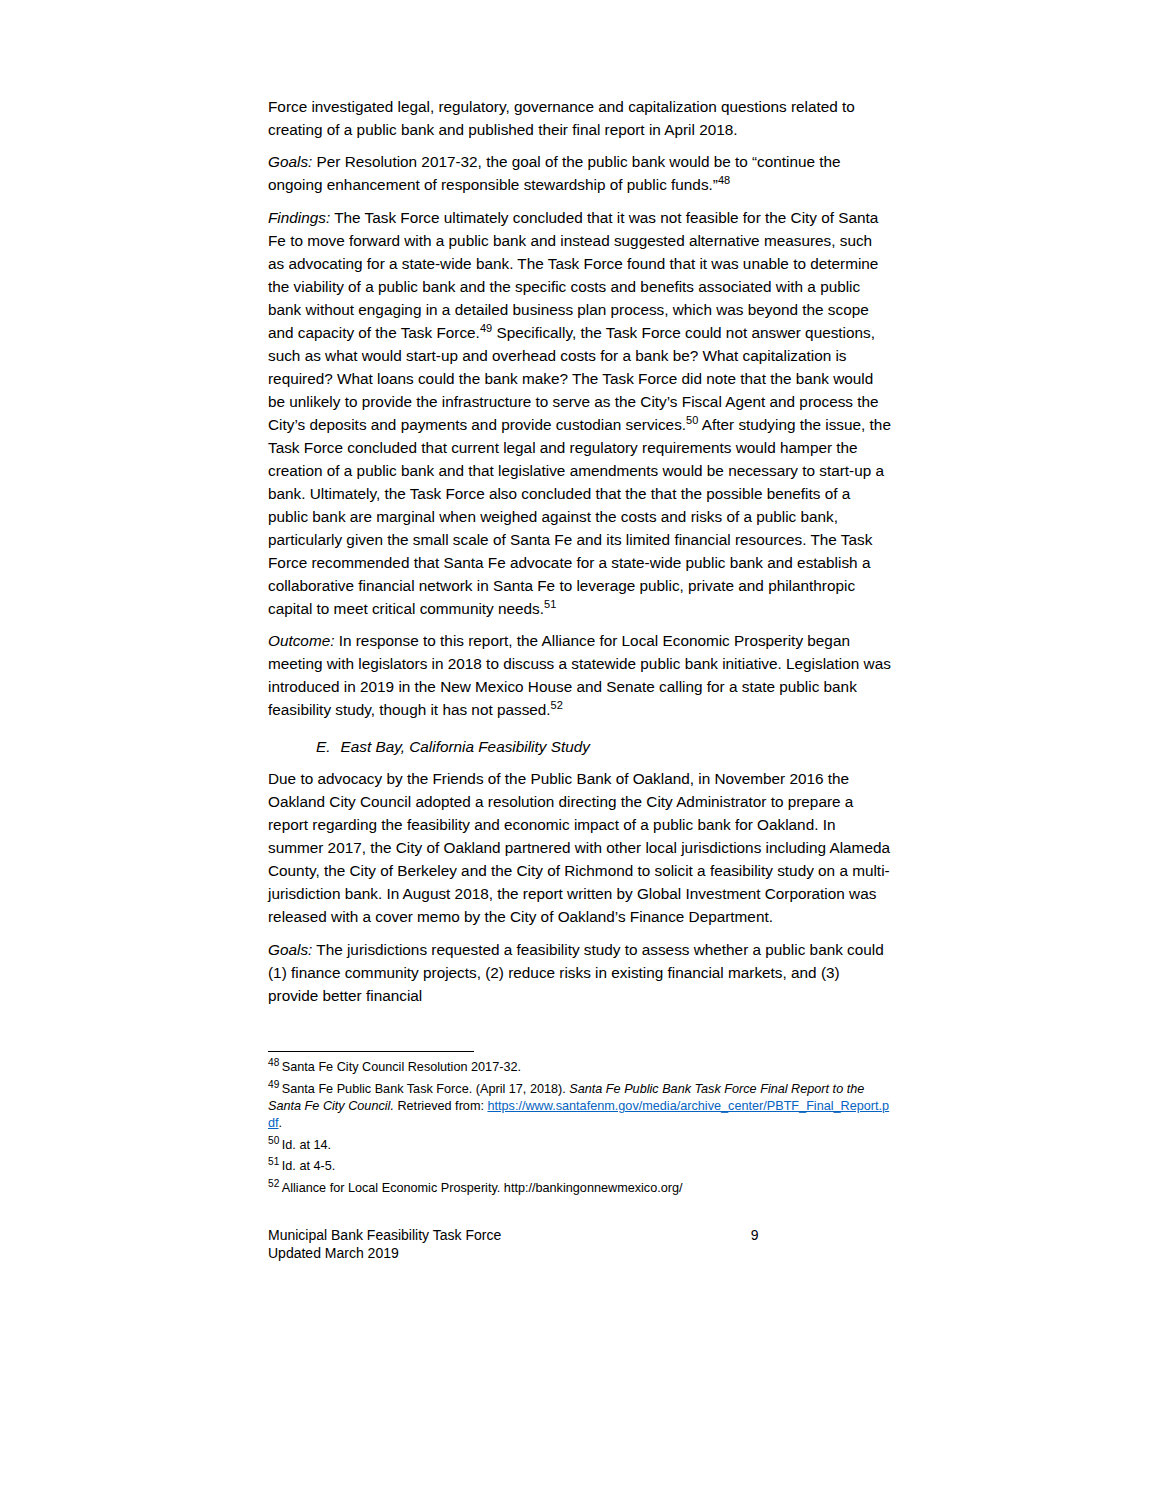Force investigated legal, regulatory, governance and capitalization questions related to creating of a public bank and published their final report in April 2018.
Goals: Per Resolution 2017-32, the goal of the public bank would be to “continue the ongoing enhancement of responsible stewardship of public funds.”48
Findings: The Task Force ultimately concluded that it was not feasible for the City of Santa Fe to move forward with a public bank and instead suggested alternative measures, such as advocating for a state-wide bank. The Task Force found that it was unable to determine the viability of a public bank and the specific costs and benefits associated with a public bank without engaging in a detailed business plan process, which was beyond the scope and capacity of the Task Force.49 Specifically, the Task Force could not answer questions, such as what would start-up and overhead costs for a bank be? What capitalization is required? What loans could the bank make? The Task Force did note that the bank would be unlikely to provide the infrastructure to serve as the City’s Fiscal Agent and process the City’s deposits and payments and provide custodian services.50 After studying the issue, the Task Force concluded that current legal and regulatory requirements would hamper the creation of a public bank and that legislative amendments would be necessary to start-up a bank. Ultimately, the Task Force also concluded that the that the possible benefits of a public bank are marginal when weighed against the costs and risks of a public bank, particularly given the small scale of Santa Fe and its limited financial resources. The Task Force recommended that Santa Fe advocate for a state-wide public bank and establish a collaborative financial network in Santa Fe to leverage public, private and philanthropic capital to meet critical community needs.51
Outcome: In response to this report, the Alliance for Local Economic Prosperity began meeting with legislators in 2018 to discuss a statewide public bank initiative. Legislation was introduced in 2019 in the New Mexico House and Senate calling for a state public bank feasibility study, though it has not passed.52
E. East Bay, California Feasibility Study
Due to advocacy by the Friends of the Public Bank of Oakland, in November 2016 the Oakland City Council adopted a resolution directing the City Administrator to prepare a report regarding the feasibility and economic impact of a public bank for Oakland. In summer 2017, the City of Oakland partnered with other local jurisdictions including Alameda County, the City of Berkeley and the City of Richmond to solicit a feasibility study on a multi-jurisdiction bank. In August 2018, the report written by Global Investment Corporation was released with a cover memo by the City of Oakland’s Finance Department.
Goals: The jurisdictions requested a feasibility study to assess whether a public bank could (1) finance community projects, (2) reduce risks in existing financial markets, and (3) provide better financial
48 Santa Fe City Council Resolution 2017-32.
49 Santa Fe Public Bank Task Force. (April 17, 2018). Santa Fe Public Bank Task Force Final Report to the Santa Fe City Council. Retrieved from: https://www.santafenm.gov/media/archive_center/PBTF_Final_Report.pdf.
50 Id. at 14.
51 Id. at 4-5.
52 Alliance for Local Economic Prosperity. http://bankingonnewmexico.org/
Municipal Bank Feasibility Task Force
Updated March 2019
9